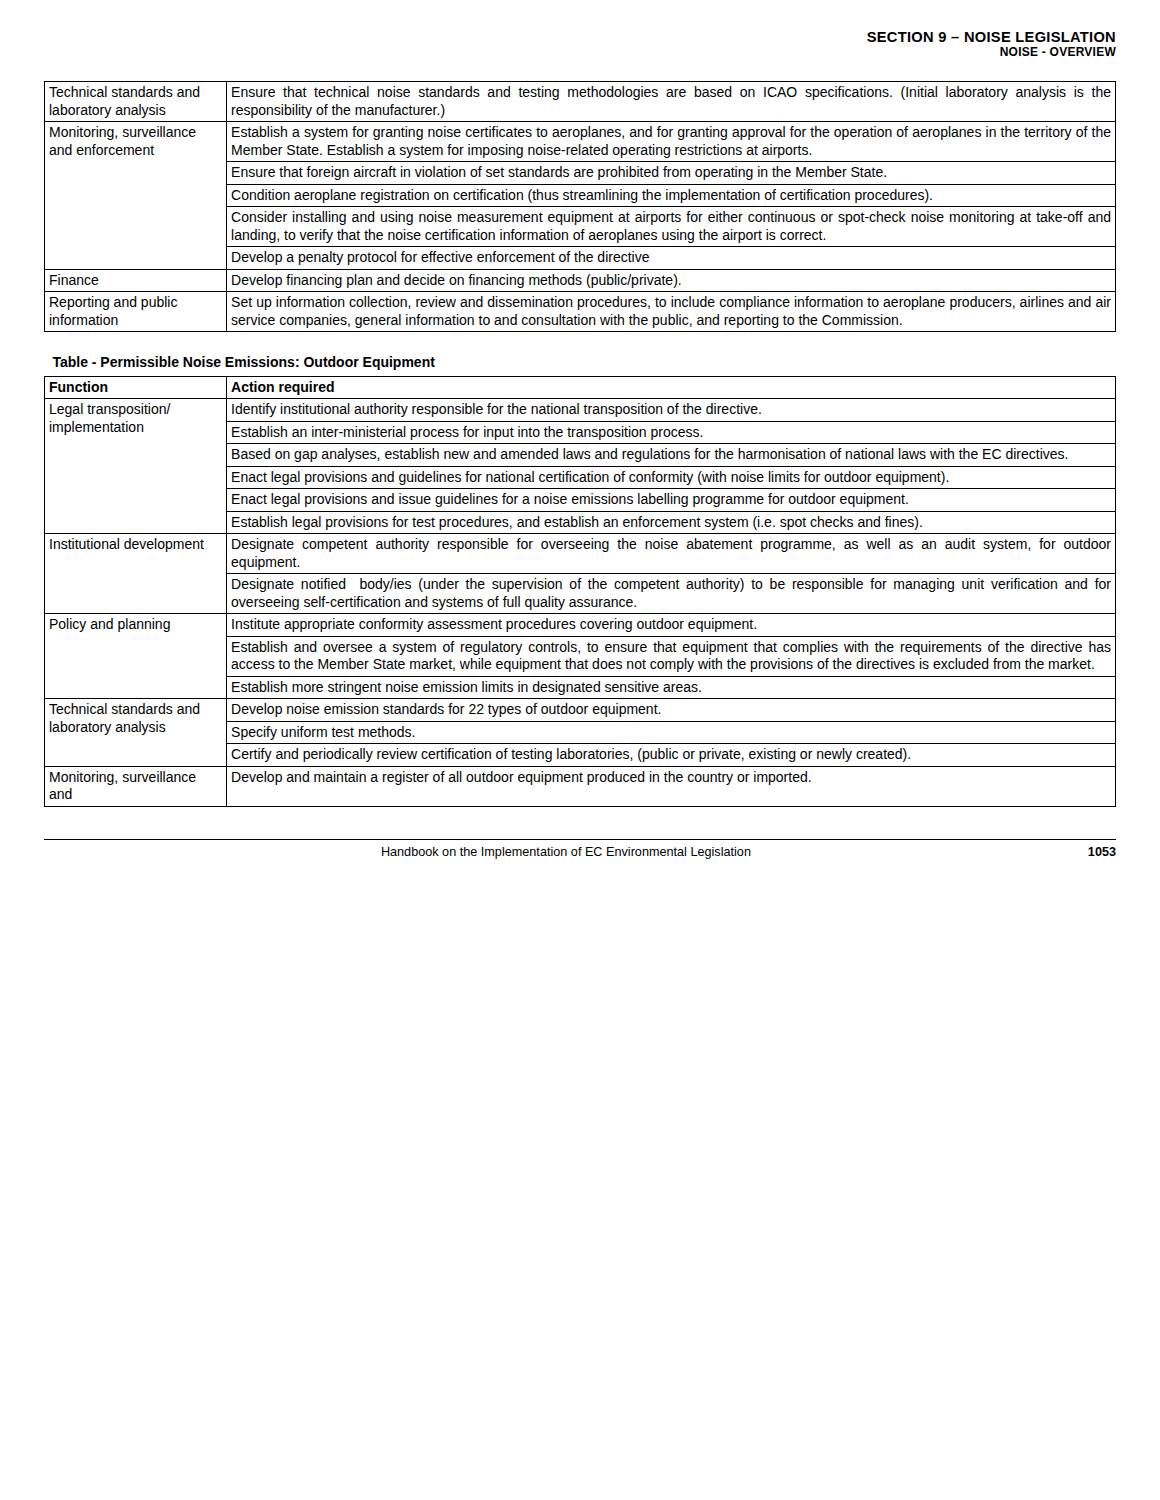SECTION 9 – NOISE LEGISLATION
NOISE - OVERVIEW
| Technical standards and laboratory analysis | Ensure that technical noise standards and testing methodologies are based on ICAO specifications. (Initial laboratory analysis is the responsibility of the manufacturer.) |
| Monitoring, surveillance and enforcement | Establish a system for granting noise certificates to aeroplanes, and for granting approval for the operation of aeroplanes in the territory of the Member State. Establish a system for imposing noise-related operating restrictions at airports. |
| Ensure that foreign aircraft in violation of set standards are prohibited from operating in the Member State. |
| Condition aeroplane registration on certification (thus streamlining the implementation of certification procedures). |
| Consider installing and using noise measurement equipment at airports for either continuous or spot-check noise monitoring at take-off and landing, to verify that the noise certification information of aeroplanes using the airport is correct. |
| Develop a penalty protocol for effective enforcement of the directive |
| Finance | Develop financing plan and decide on financing methods (public/private). |
| Reporting and public information | Set up information collection, review and dissemination procedures, to include compliance information to aeroplane producers, airlines and air service companies, general information to and consultation with the public, and reporting to the Commission. |
Table - Permissible Noise Emissions: Outdoor Equipment
| Function | Action required |
| --- | --- |
| Legal transposition/ implementation | Identify institutional authority responsible for the national transposition of the directive. |
| Establish an inter-ministerial process for input into the transposition process. |
| Based on gap analyses, establish new and amended laws and regulations for the harmonisation of national laws with the EC directives. |
| Enact legal provisions and guidelines for national certification of conformity (with noise limits for outdoor equipment). |
| Enact legal provisions and issue guidelines for a noise emissions labelling programme for outdoor equipment. |
| Establish legal provisions for test procedures, and establish an enforcement system (i.e. spot checks and fines). |
| Institutional development | Designate competent authority responsible for overseeing the noise abatement programme, as well as an audit system, for outdoor equipment. |
| Designate notified body/ies (under the supervision of the competent authority) to be responsible for managing unit verification and for overseeing self-certification and systems of full quality assurance. |
| Policy and planning | Institute appropriate conformity assessment procedures covering outdoor equipment. |
| Establish and oversee a system of regulatory controls, to ensure that equipment that complies with the requirements of the directive has access to the Member State market, while equipment that does not comply with the provisions of the directives is excluded from the market. |
| Establish more stringent noise emission limits in designated sensitive areas. |
| Technical standards and laboratory analysis | Develop noise emission standards for 22 types of outdoor equipment. |
| Specify uniform test methods. |
| Certify and periodically review certification of testing laboratories, (public or private, existing or newly created). |
| Monitoring, surveillance and | Develop and maintain a register of all outdoor equipment produced in the country or imported. |
Handbook on the Implementation of EC Environmental Legislation
1053